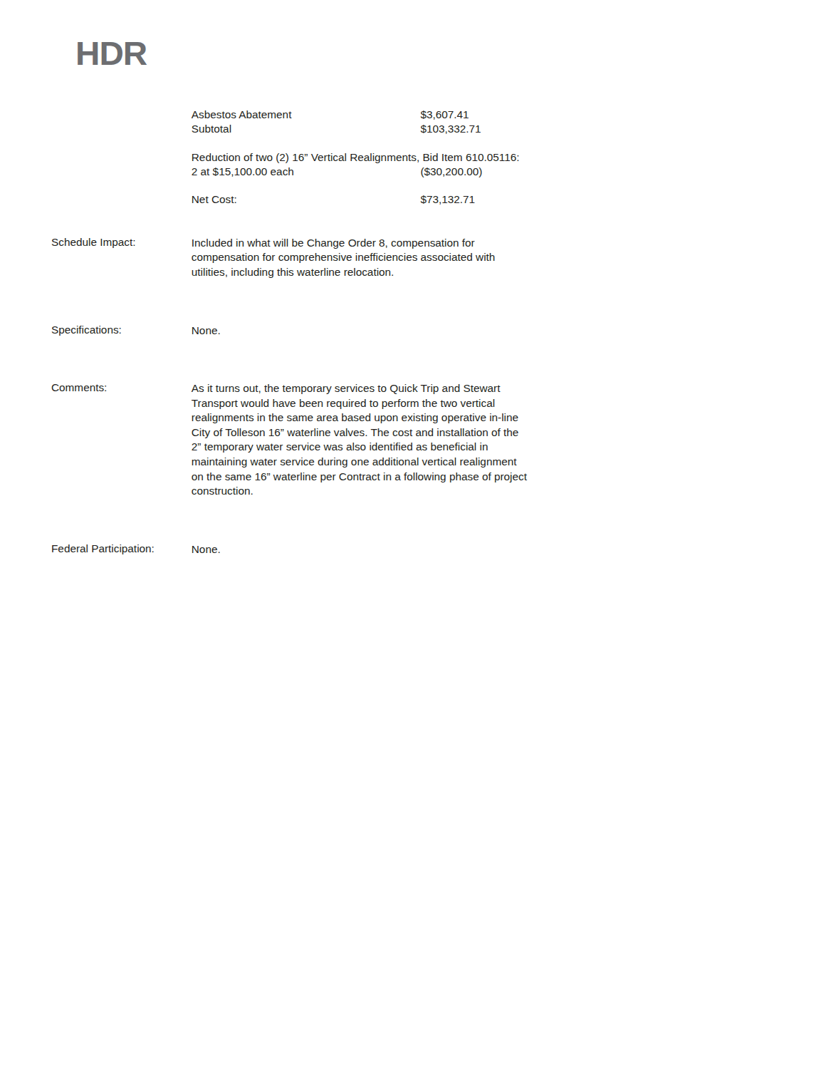HDR
| | / Asbestos Abatement / $3,607.41 / / Subtotal / $103,332.71 / / Reduction of two (2) 16” Vertical Realignments, Bid Item 610.05116: / / 2 at $15,100.00 each / ($30,200.00) / / Net Cost: / $73,132.71 / |
| Schedule Impact: | Included in what will be Change Order 8, compensation for compensation for comprehensive inefficiencies associated with utilities, including this waterline relocation. |
| Specifications: | None. |
| Comments: | As it turns out, the temporary services to Quick Trip and Stewart Transport would have been required to perform the two vertical realignments in the same area based upon existing operative in-line City of Tolleson 16” waterline valves. The cost and installation of the 2” temporary water service was also identified as beneficial in maintaining water service during one additional vertical realignment on the same 16” waterline per Contract in a following phase of project construction. |
| Federal Participation: | None. |